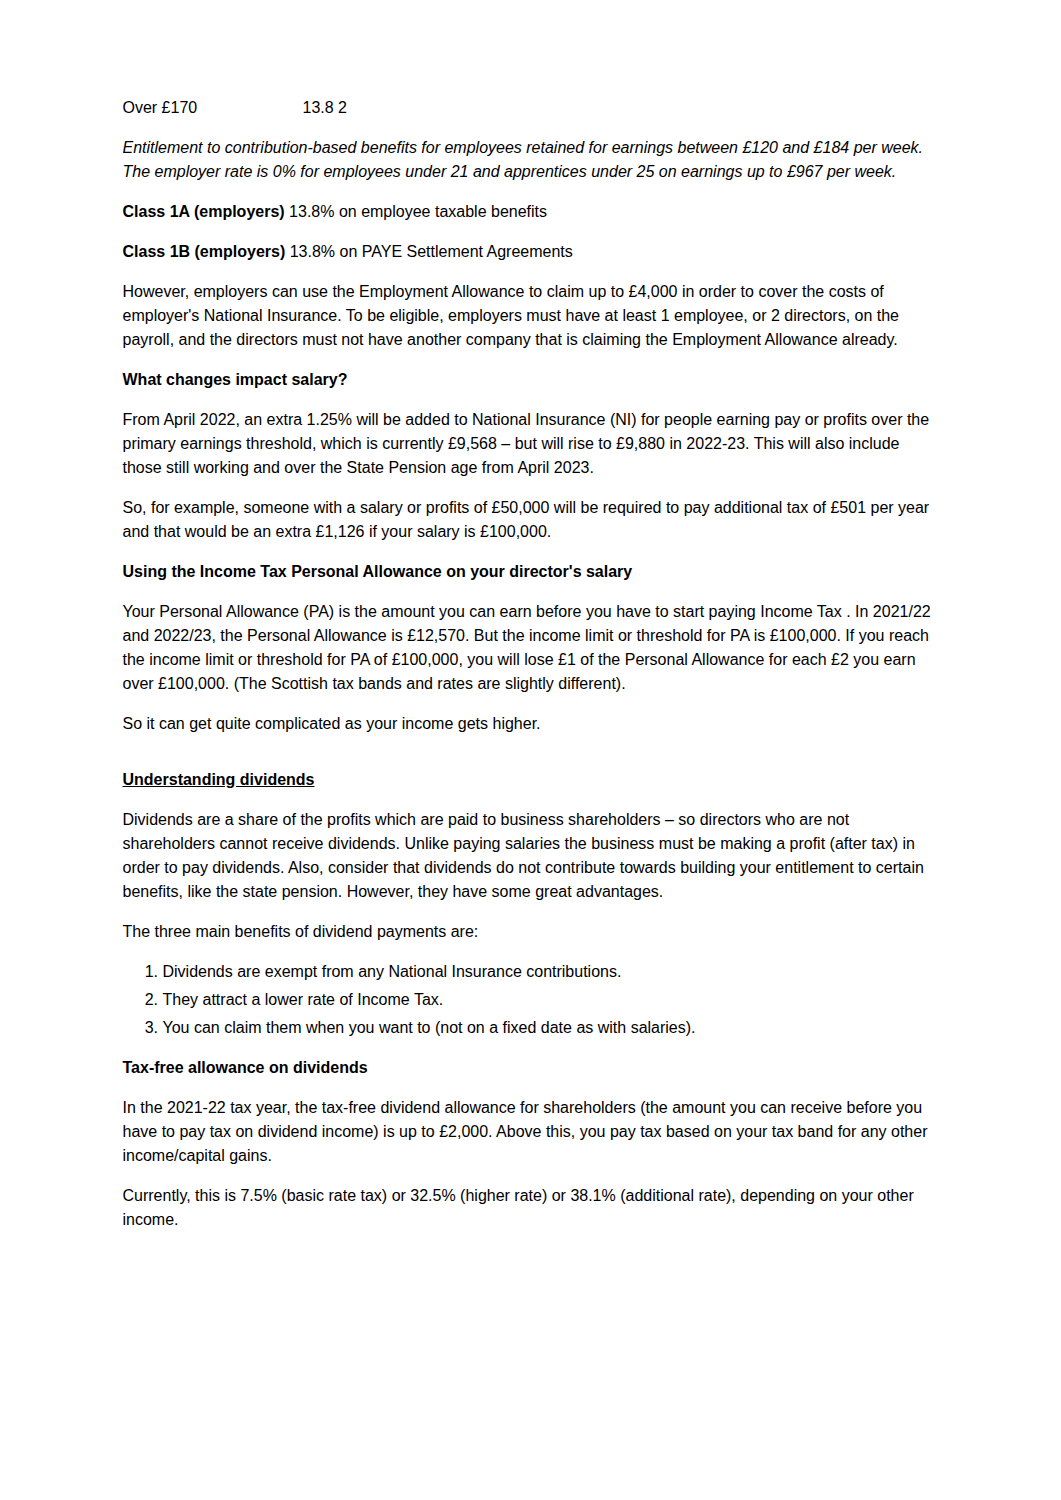Over £17013.8 2
Entitlement to contribution-based benefits for employees retained for earnings between £120 and £184 per week. The employer rate is 0% for employees under 21 and apprentices under 25 on earnings up to £967 per week.
Class 1A (employers) 13.8% on employee taxable benefits
Class 1B (employers) 13.8% on PAYE Settlement Agreements
However, employers can use the Employment Allowance to claim up to £4,000 in order to cover the costs of employer's National Insurance. To be eligible, employers must have at least 1 employee, or 2 directors, on the payroll, and the directors must not have another company that is claiming the Employment Allowance already.
What changes impact salary?
From April 2022, an extra 1.25% will be added to National Insurance (NI) for people earning pay or profits over the primary earnings threshold, which is currently £9,568 – but will rise to £9,880 in 2022-23. This will also include those still working and over the State Pension age from April 2023.
So, for example, someone with a salary or profits of £50,000 will be required to pay additional tax of £501 per year and that would be an extra £1,126 if your salary is £100,000.
Using the Income Tax Personal Allowance on your director's salary
Your Personal Allowance (PA) is the amount you can earn before you have to start paying Income Tax . In 2021/22 and 2022/23, the Personal Allowance is £12,570. But the income limit or threshold for PA is £100,000. If you reach the income limit or threshold for PA of £100,000, you will lose £1 of the Personal Allowance for each £2 you earn over £100,000. (The Scottish tax bands and rates are slightly different).
So it can get quite complicated as your income gets higher.
Understanding dividends
Dividends are a share of the profits which are paid to business shareholders – so directors who are not shareholders cannot receive dividends. Unlike paying salaries the business must be making a profit (after tax) in order to pay dividends. Also, consider that dividends do not contribute towards building your entitlement to certain benefits, like the state pension. However, they have some great advantages.
The three main benefits of dividend payments are:
Dividends are exempt from any National Insurance contributions.
They attract a lower rate of Income Tax.
You can claim them when you want to (not on a fixed date as with salaries).
Tax-free allowance on dividends
In the 2021-22 tax year, the tax-free dividend allowance for shareholders (the amount you can receive before you have to pay tax on dividend income) is up to £2,000. Above this, you pay tax based on your tax band for any other income/capital gains.
Currently, this is 7.5% (basic rate tax) or 32.5% (higher rate) or 38.1% (additional rate), depending on your other income.